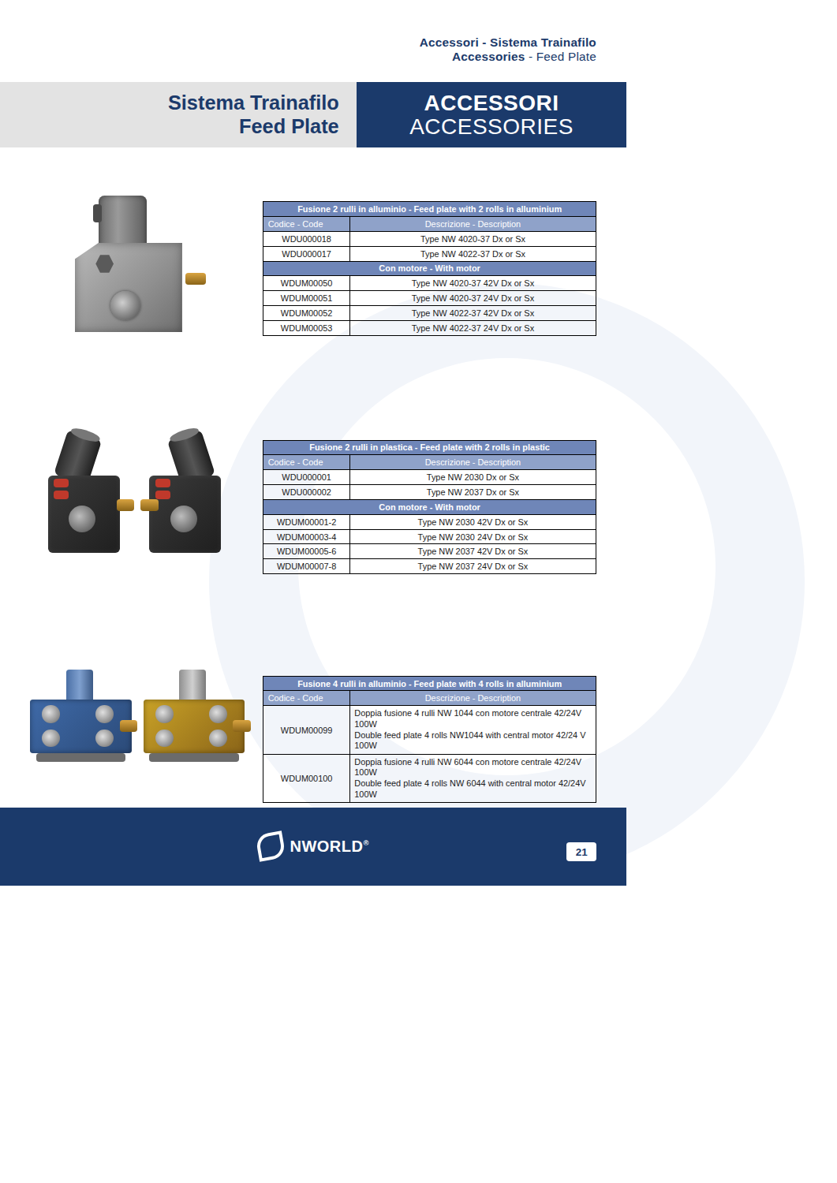Accessori - Sistema Trainafilo
Accessories - Feed Plate
Sistema Trainafilo
Feed Plate
ACCESSORI
ACCESSORIES
| Fusione 2 rulli in alluminio - Feed plate with 2 rolls in alluminium |
| --- |
| Codice - Code | Descrizione - Description |
| WDU000018 | Type NW 4020-37 Dx or Sx |
| WDU000017 | Type NW 4022-37 Dx or Sx |
| Con motore - With motor |
| WDUM00050 | Type NW 4020-37 42V Dx or Sx |
| WDUM00051 | Type NW 4020-37 24V Dx or Sx |
| WDUM00052 | Type NW 4022-37 42V Dx or Sx |
| WDUM00053 | Type NW 4022-37 24V Dx or Sx |
| Fusione 2 rulli in plastica - Feed plate with 2 rolls in plastic |
| --- |
| Codice - Code | Descrizione - Description |
| WDU000001 | Type NW 2030 Dx or Sx |
| WDU000002 | Type NW 2037 Dx or Sx |
| Con motore - With motor |
| WDUM00001-2 | Type NW 2030 42V Dx or Sx |
| WDUM00003-4 | Type NW 2030 24V Dx or Sx |
| WDUM00005-6 | Type NW 2037 42V Dx or Sx |
| WDUM00007-8 | Type NW 2037 24V Dx or Sx |
| Fusione 4 rulli in alluminio - Feed plate with 4 rolls in alluminium |
| --- |
| Codice - Code | Descrizione - Description |
| WDUM00099 | Doppia fusione 4 rulli NW 1044 con motore centrale 42/24V 100W Double feed plate 4 rolls NW1044 with central motor 42/24 V 100W |
| WDUM00100 | Doppia fusione 4 rulli NW 6044 con motore centrale 42/24V 100W Double feed plate 4 rolls NW 6044 with central motor 42/24V 100W |
NWORLD®
21